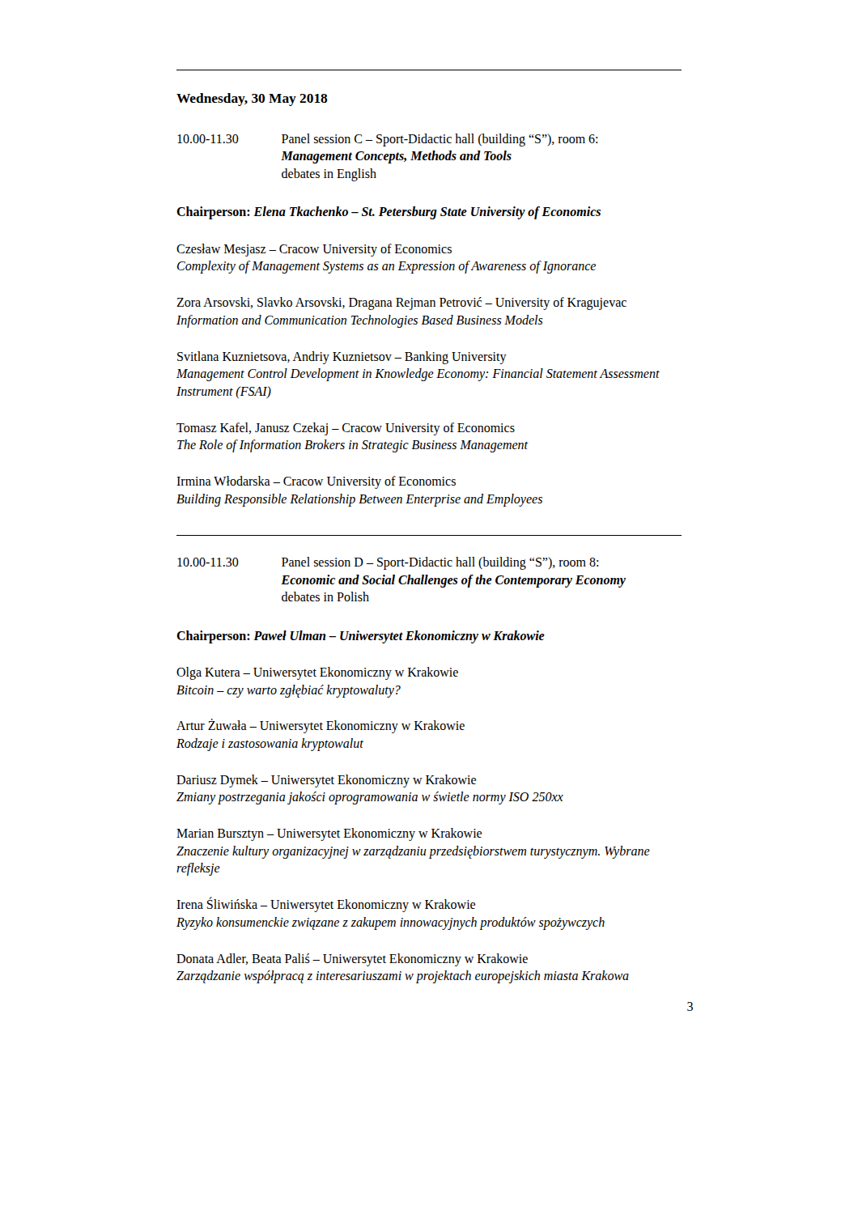Wednesday, 30 May 2018
10.00-11.30
Panel session C – Sport-Didactic hall (building “S”), room 6:
Management Concepts, Methods and Tools
debates in English
Chairperson: Elena Tkachenko – St. Petersburg State University of Economics
Czesław Mesjasz – Cracow University of Economics
Complexity of Management Systems as an Expression of Awareness of Ignorance
Zora Arsovski, Slavko Arsovski, Dragana Rejman Petrović – University of Kragujevac
Information and Communication Technologies Based Business Models
Svitlana Kuznietsova, Andriy Kuznietsov – Banking University
Management Control Development in Knowledge Economy: Financial Statement Assessment Instrument (FSAI)
Tomasz Kafel, Janusz Czekaj – Cracow University of Economics
The Role of Information Brokers in Strategic Business Management
Irmina Włodarska – Cracow University of Economics
Building Responsible Relationship Between Enterprise and Employees
10.00-11.30
Panel session D – Sport-Didactic hall (building “S”), room 8:
Economic and Social Challenges of the Contemporary Economy
debates in Polish
Chairperson: Paweł Ulman – Uniwersytet Ekonomiczny w Krakowie
Olga Kutera – Uniwersytet Ekonomiczny w Krakowie
Bitcoin – czy warto zgłębiać kryptowaluty?
Artur Żuwała – Uniwersytet Ekonomiczny w Krakowie
Rodzaje i zastosowania kryptowalut
Dariusz Dymek – Uniwersytet Ekonomiczny w Krakowie
Zmiany postrzegania jakości oprogramowania w świetle normy ISO 250xx
Marian Bursztyn – Uniwersytet Ekonomiczny w Krakowie
Znaczenie kultury organizacyjnej w zarządzaniu przedsiębiorstwem turystycznym. Wybrane refleksje
Irena Śliwińska – Uniwersytet Ekonomiczny w Krakowie
Ryzyko konsumenckie związane z zakupem innowacyjnych produktów spożywczych
Donata Adler, Beata Paliś – Uniwersytet Ekonomiczny w Krakowie
Zarządzanie współpracą z interesariuszami w projektach europejskich miasta Krakowa
3